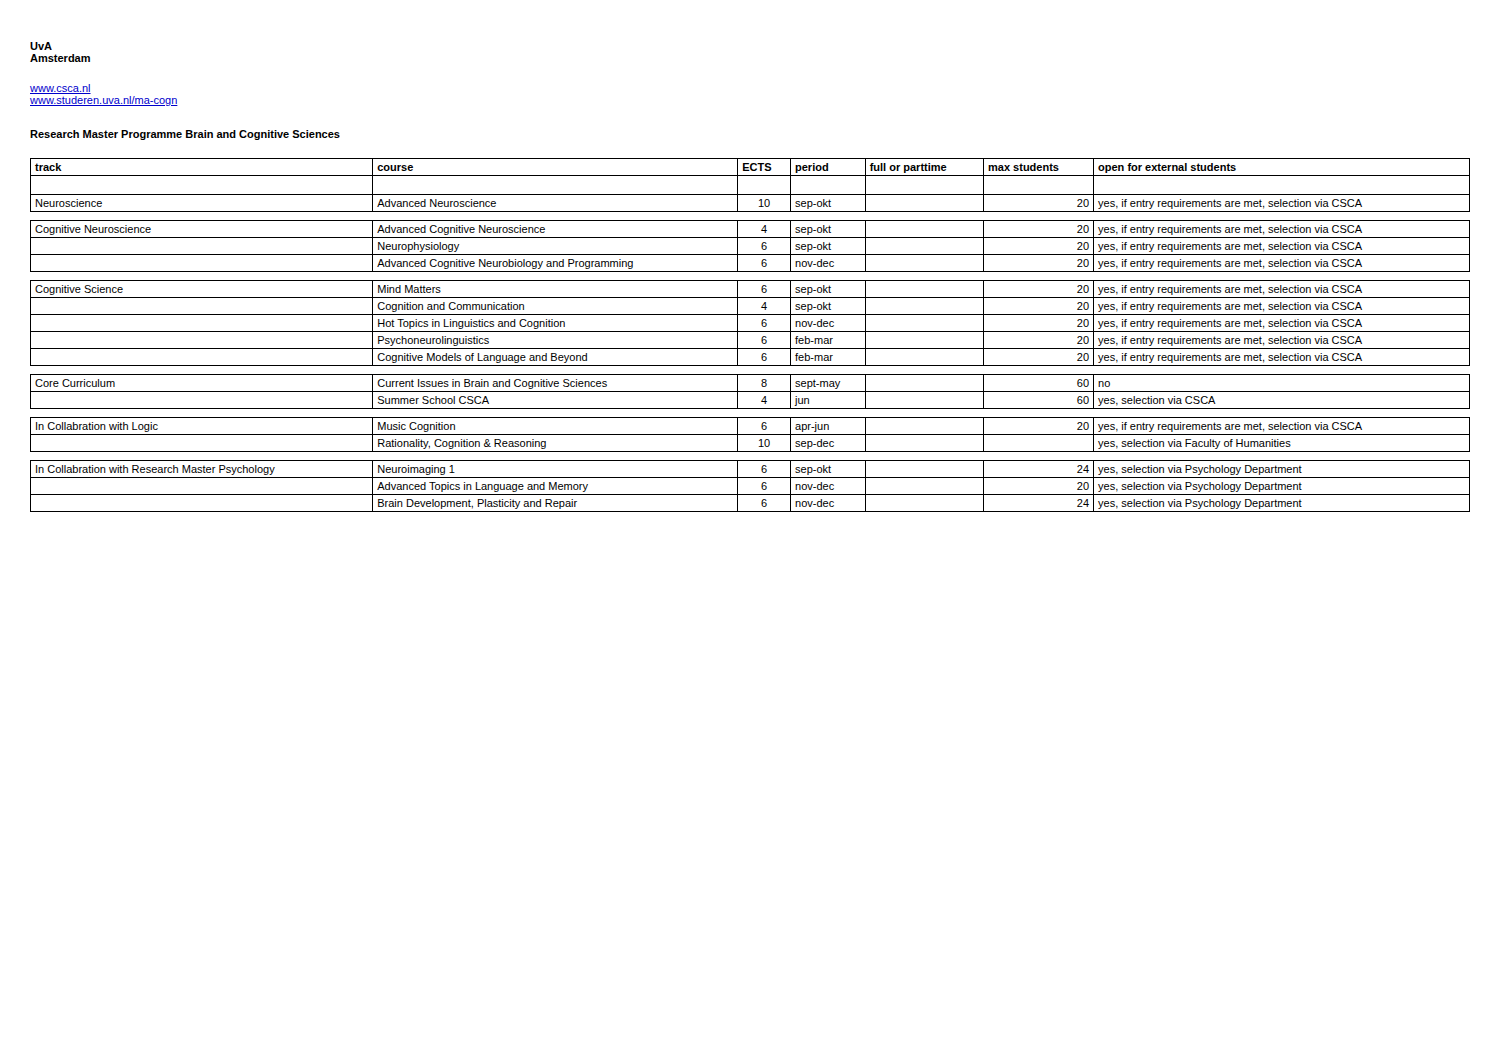UvA
Amsterdam
www.csca.nl www.studeren.uva.nl/ma-cogn
Research Master Programme Brain and Cognitive Sciences
| track | course | ECTS | period | full or parttime | max students | open for external students |
| --- | --- | --- | --- | --- | --- | --- |
| Neuroscience | Advanced Neuroscience | 10 | sep-okt | | 20 | yes, if entry requirements are met, selection via CSCA |
| Cognitive Neuroscience | Advanced Cognitive Neuroscience | 4 | sep-okt | | 20 | yes, if entry requirements are met, selection via CSCA |
| | Neurophysiology | 6 | sep-okt | | 20 | yes, if entry requirements are met, selection via CSCA |
| | Advanced Cognitive Neurobiology and Programming | 6 | nov-dec | | 20 | yes, if entry requirements are met, selection via CSCA |
| Cognitive Science | Mind Matters | 6 | sep-okt | | 20 | yes, if entry requirements are met, selection via CSCA |
| | Cognition and Communication | 4 | sep-okt | | 20 | yes, if entry requirements are met, selection via CSCA |
| | Hot Topics in Linguistics and Cognition | 6 | nov-dec | | 20 | yes, if entry requirements are met, selection via CSCA |
| | Psychoneurolinguistics | 6 | feb-mar | | 20 | yes, if entry requirements are met, selection via CSCA |
| | Cognitive Models of Language and Beyond | 6 | feb-mar | | 20 | yes, if entry requirements are met, selection via CSCA |
| Core Curriculum | Current Issues in Brain and Cognitive Sciences | 8 | sept-may | | 60 | no |
| | Summer School CSCA | 4 | jun | | 60 | yes, selection via CSCA |
| In Collabration with Logic | Music Cognition | 6 | apr-jun | | 20 | yes, if entry requirements are met, selection via CSCA |
| | Rationality, Cognition & Reasoning | 10 | sep-dec | | | yes, selection via Faculty of Humanities |
| In Collabration with Research Master Psychology | Neuroimaging 1 | 6 | sep-okt | | 24 | yes, selection via Psychology Department |
| | Advanced Topics in Language and Memory | 6 | nov-dec | | 20 | yes, selection via Psychology Department |
| | Brain Development, Plasticity and Repair | 6 | nov-dec | | 24 | yes, selection via Psychology Department |